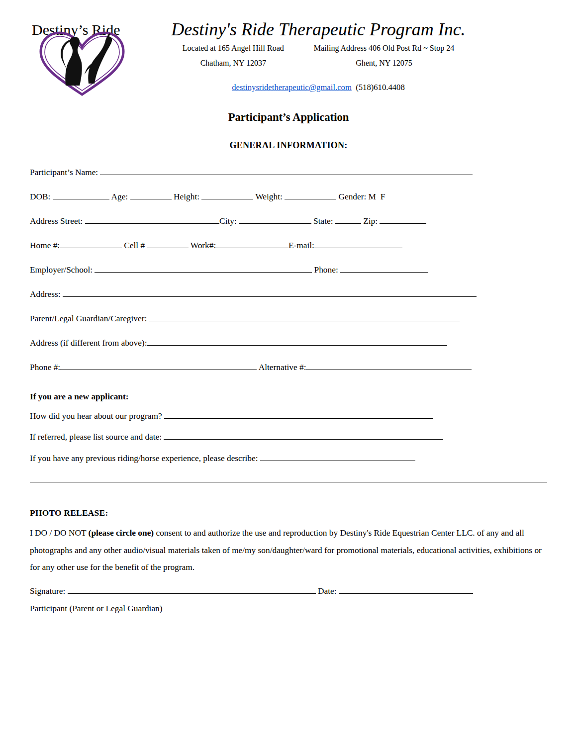Destiny’s Ride
Destiny's Ride Therapeutic Program Inc.
Located at 165 Angel Hill Road
Chatham, NY 12037
Mailing Address 406 Old Post Rd ~ Stop 24
Ghent, NY 12075
destinysridetherapeutic@gmail.com (518)610.4408
Participant’s Application
GENERAL INFORMATION:
Participant’s Name:
DOB: Age: Height: Weight: Gender: M F
Address Street: City: State: Zip:
Home #: Cell # Work#: E-mail:
Employer/School: Phone:
Address:
Parent/Legal Guardian/Caregiver:
Address (if different from above):
Phone #: Alternative #:
If you are a new applicant:
How did you hear about our program?
If referred, please list source and date:
If you have any previous riding/horse experience, please describe:
PHOTO RELEASE:
I DO / DO NOT (please circle one) consent to and authorize the use and reproduction by Destiny's Ride Equestrian Center LLC. of any and all photographs and any other audio/visual materials taken of me/my son/daughter/ward for promotional materials, educational activities, exhibitions or for any other use for the benefit of the program.
Signature: Date:
Participant (Parent or Legal Guardian)